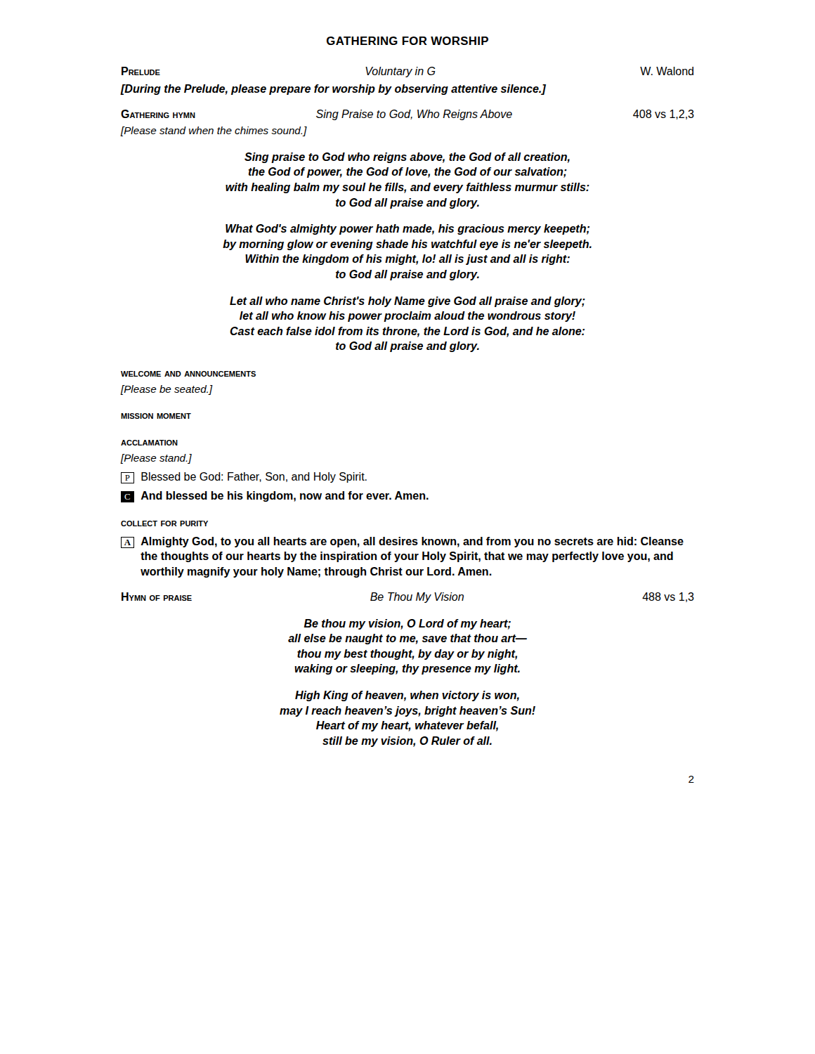Gathering for Worship
Prelude Voluntary in G W. Walond
[During the Prelude, please prepare for worship by observing attentive silence.]
Gathering Hymn Sing Praise to God, Who Reigns Above 408 vs 1,2,3
[Please stand when the chimes sound.]
Sing praise to God who reigns above, the God of all creation,
the God of power, the God of love, the God of our salvation;
with healing balm my soul he fills, and every faithless murmur stills:
to God all praise and glory.
What God's almighty power hath made, his gracious mercy keepeth;
by morning glow or evening shade his watchful eye is ne'er sleepeth.
Within the kingdom of his might, lo! all is just and all is right:
to God all praise and glory.
Let all who name Christ's holy Name give God all praise and glory;
let all who know his power proclaim aloud the wondrous story!
Cast each false idol from its throne, the Lord is God, and he alone:
to God all praise and glory.
Welcome and Announcements
[Please be seated.]
Mission Moment
Acclamation
[Please stand.]
P Blessed be God: Father, Son, and Holy Spirit.
C And blessed be his kingdom, now and for ever. Amen.
Collect for Purity
A Almighty God, to you all hearts are open, all desires known, and from you no secrets are hid: Cleanse the thoughts of our hearts by the inspiration of your Holy Spirit, that we may perfectly love you, and worthily magnify your holy Name; through Christ our Lord. Amen.
Hymn of Praise Be Thou My Vision 488 vs 1,3
Be thou my vision, O Lord of my heart;
all else be naught to me, save that thou art—
thou my best thought, by day or by night,
waking or sleeping, thy presence my light.
High King of heaven, when victory is won,
may I reach heaven’s joys, bright heaven’s Sun!
Heart of my heart, whatever befall,
still be my vision, O Ruler of all.
2